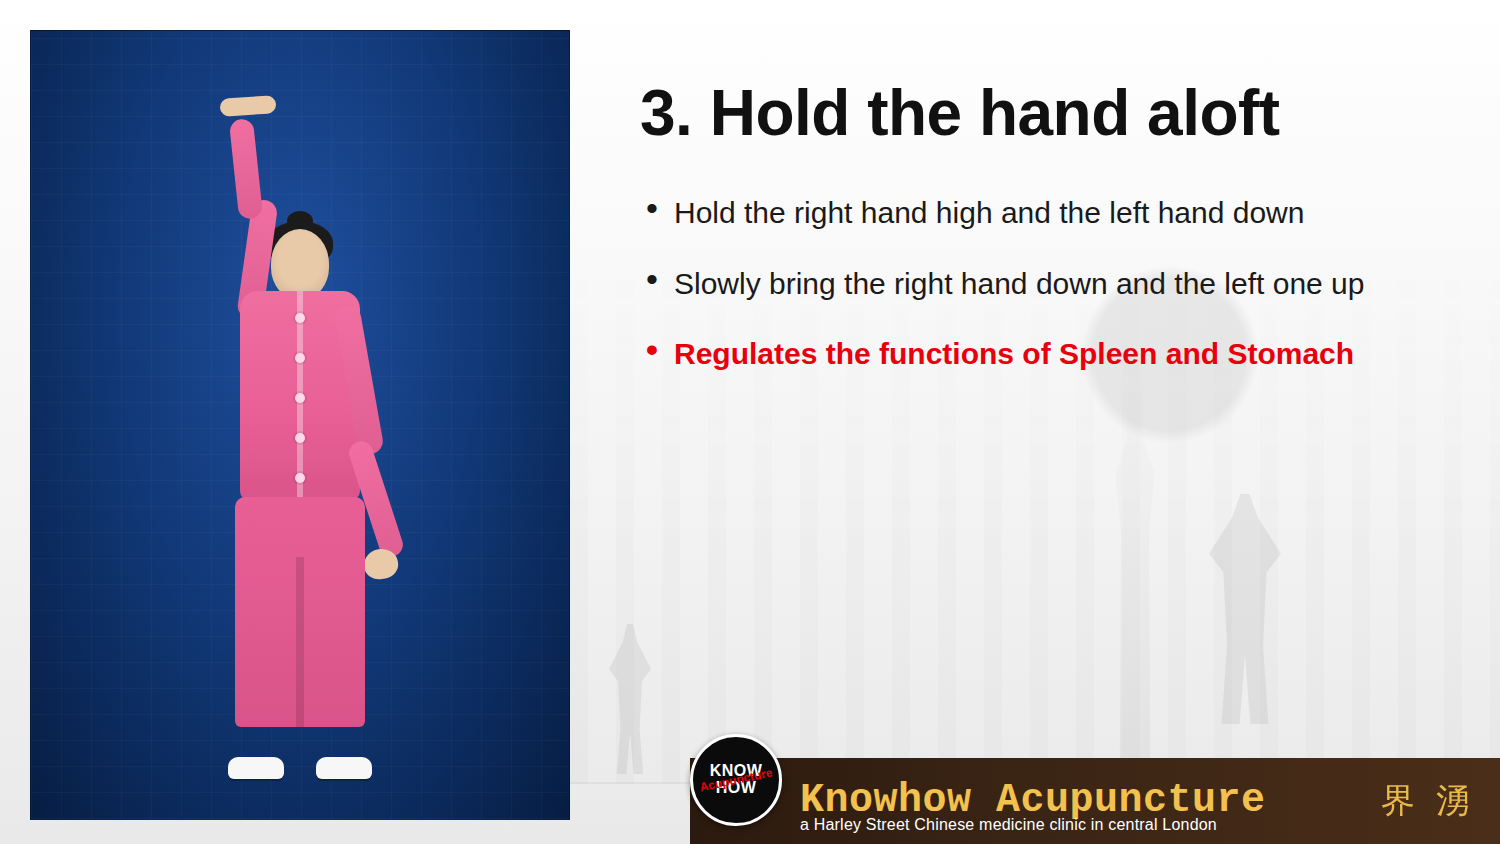3. Hold the hand aloft
Hold the right hand high and the left hand down
Slowly bring the right hand down and the left one up
Regulates the functions of Spleen and Stomach
Knowhow Acupuncture
a Harley Street Chinese medicine clinic in central London
界 湧
KNOW
HOW
Acupuncture